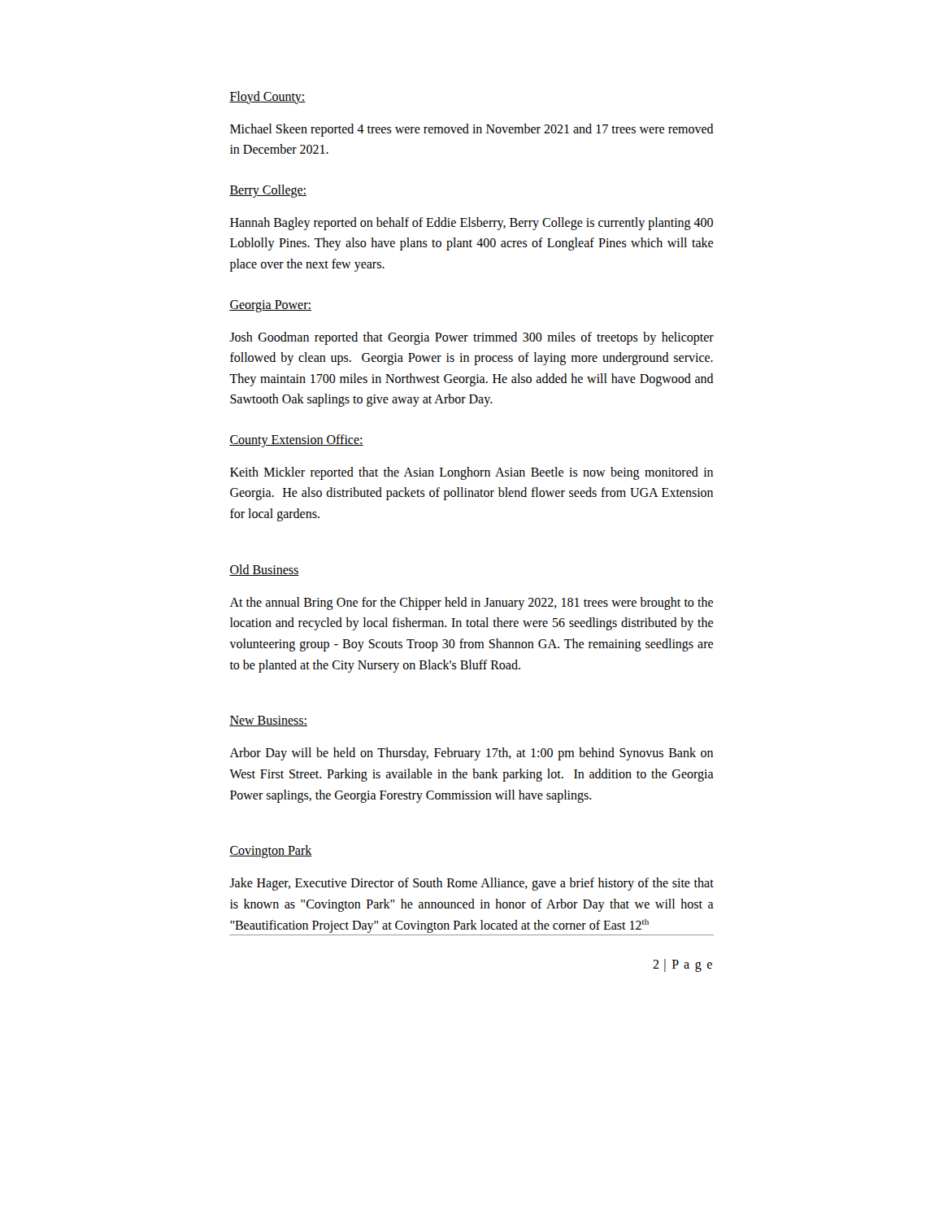Floyd County:
Michael Skeen reported 4 trees were removed in November 2021 and 17 trees were removed in December 2021.
Berry College:
Hannah Bagley reported on behalf of Eddie Elsberry, Berry College is currently planting 400 Loblolly Pines. They also have plans to plant 400 acres of Longleaf Pines which will take place over the next few years.
Georgia Power:
Josh Goodman reported that Georgia Power trimmed 300 miles of treetops by helicopter followed by clean ups. Georgia Power is in process of laying more underground service. They maintain 1700 miles in Northwest Georgia. He also added he will have Dogwood and Sawtooth Oak saplings to give away at Arbor Day.
County Extension Office:
Keith Mickler reported that the Asian Longhorn Asian Beetle is now being monitored in Georgia. He also distributed packets of pollinator blend flower seeds from UGA Extension for local gardens.
Old Business
At the annual Bring One for the Chipper held in January 2022, 181 trees were brought to the location and recycled by local fisherman. In total there were 56 seedlings distributed by the volunteering group - Boy Scouts Troop 30 from Shannon GA. The remaining seedlings are to be planted at the City Nursery on Black's Bluff Road.
New Business:
Arbor Day will be held on Thursday, February 17th, at 1:00 pm behind Synovus Bank on West First Street. Parking is available in the bank parking lot. In addition to the Georgia Power saplings, the Georgia Forestry Commission will have saplings.
Covington Park
Jake Hager, Executive Director of South Rome Alliance, gave a brief history of the site that is known as "Covington Park" he announced in honor of Arbor Day that we will host a "Beautification Project Day" at Covington Park located at the corner of East 12th
2 | P a g e